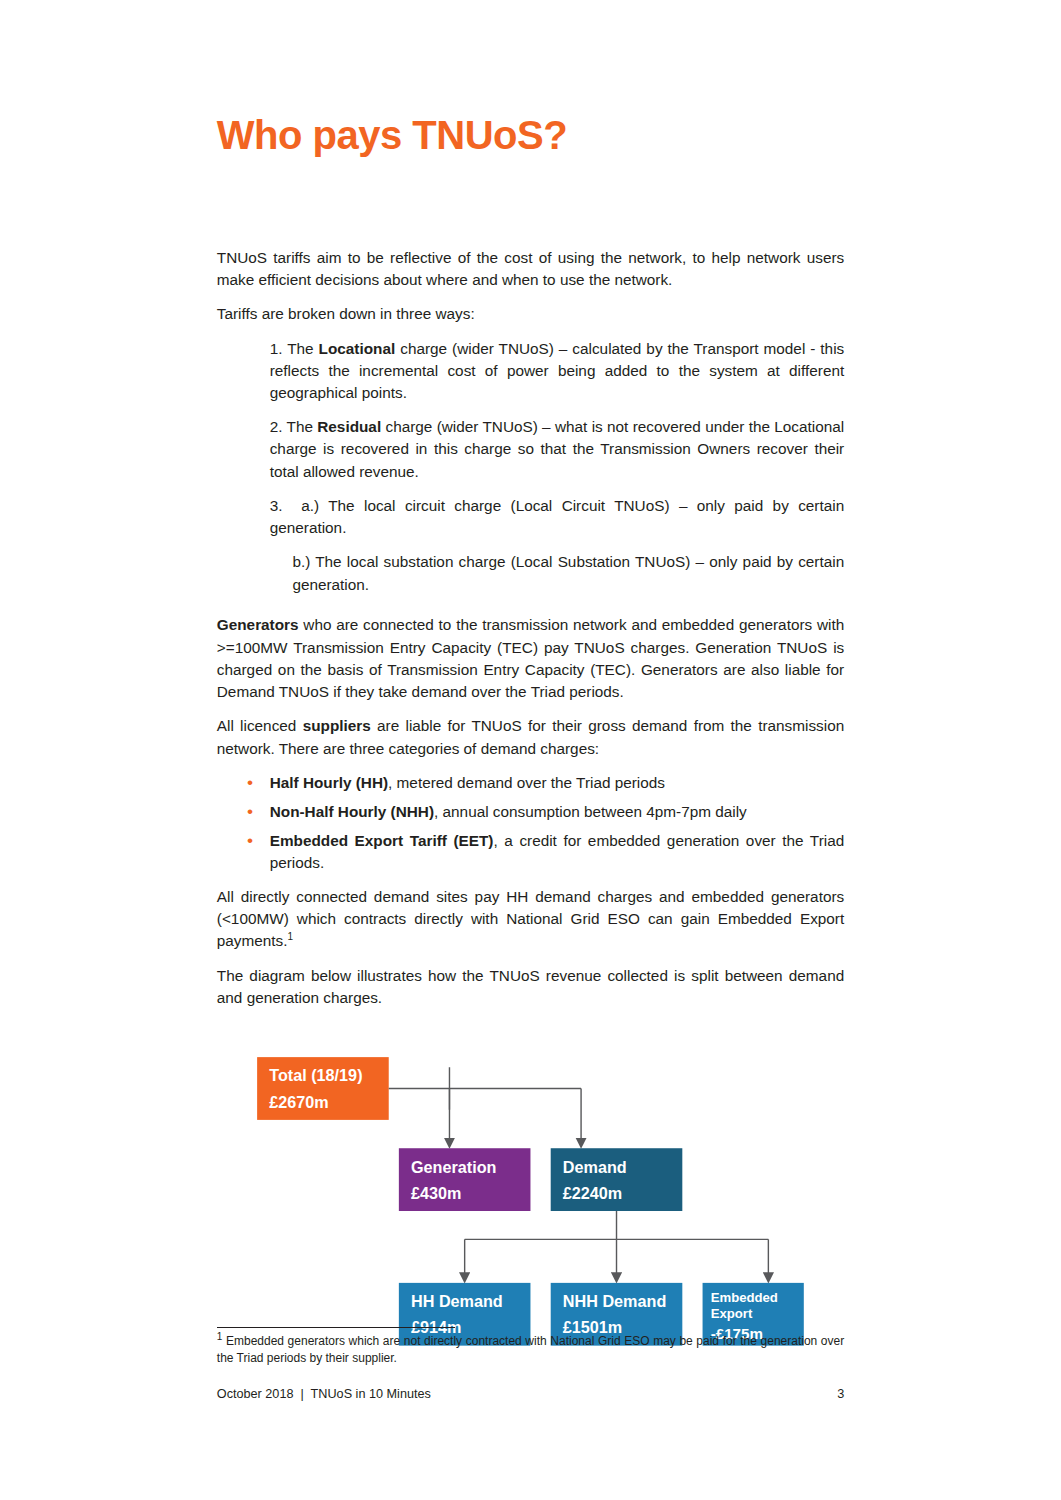Who pays TNUoS?
TNUoS tariffs aim to be reflective of the cost of using the network, to help network users make efficient decisions about where and when to use the network.
Tariffs are broken down in three ways:
1. The Locational charge (wider TNUoS) – calculated by the Transport model - this reflects the incremental cost of power being added to the system at different geographical points.
2. The Residual charge (wider TNUoS) – what is not recovered under the Locational charge is recovered in this charge so that the Transmission Owners recover their total allowed revenue.
3. a.) The local circuit charge (Local Circuit TNUoS) – only paid by certain generation.
b.) The local substation charge (Local Substation TNUoS) – only paid by certain generation.
Generators who are connected to the transmission network and embedded generators with >=100MW Transmission Entry Capacity (TEC) pay TNUoS charges. Generation TNUoS is charged on the basis of Transmission Entry Capacity (TEC). Generators are also liable for Demand TNUoS if they take demand over the Triad periods.
All licenced suppliers are liable for TNUoS for their gross demand from the transmission network. There are three categories of demand charges:
Half Hourly (HH), metered demand over the Triad periods
Non-Half Hourly (NHH), annual consumption between 4pm-7pm daily
Embedded Export Tariff (EET), a credit for embedded generation over the Triad periods.
All directly connected demand sites pay HH demand charges and embedded generators (<100MW) which contracts directly with National Grid ESO can gain Embedded Export payments.1
The diagram below illustrates how the TNUoS revenue collected is split between demand and generation charges.
Total (18/19) £2670m Generation £430m Demand £2240m HH Demand £914m NHH Demand £1501m Embedded Export -£175m
1 Embedded generators which are not directly contracted with National Grid ESO may be paid for the generation over the Triad periods by their supplier.
October 2018 | TNUoS in 10 Minutes 3